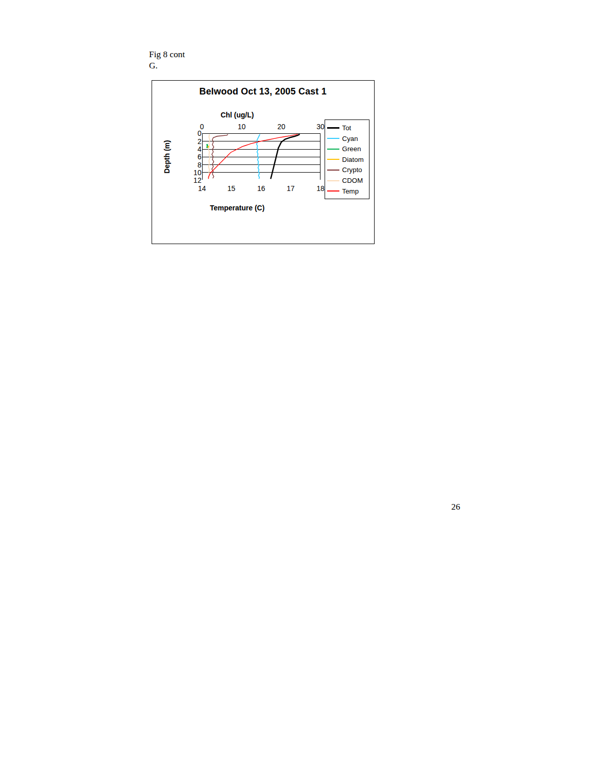Fig 8 cont G.
Belwood Oct 13, 2005 Cast 1
Chl (ug/L)
0
10
20
30
Depth (m)
0
2
4
6
8
10
12
14
15
16
17
18
Temperature (C)
Tot
Cyan
Green
Diatom
Crypto
CDOM
Temp
26